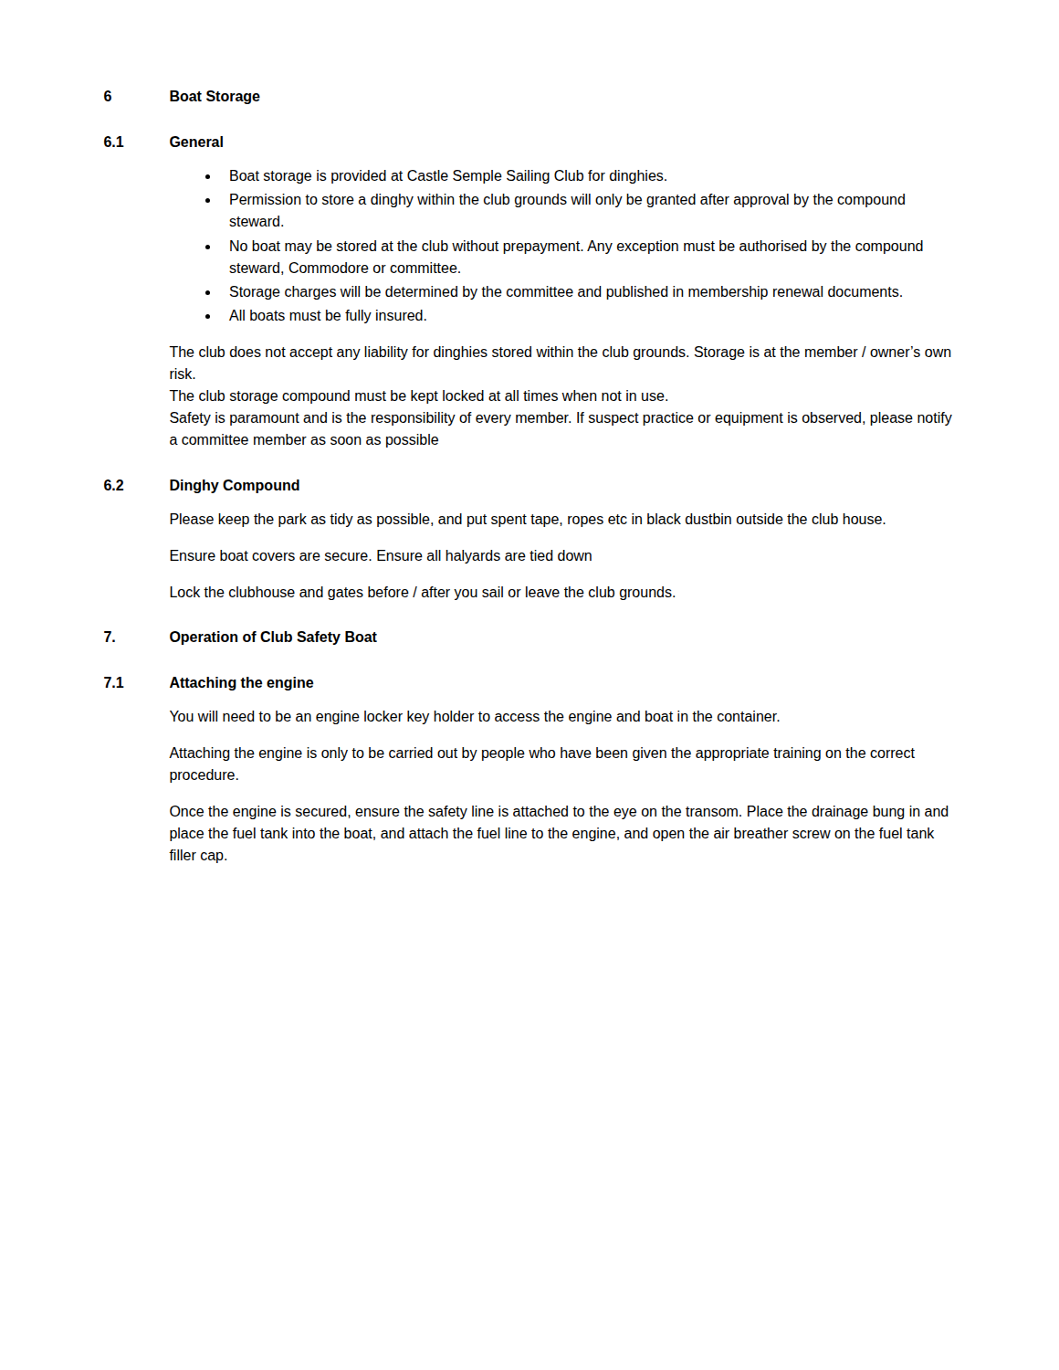6 Boat Storage
6.1 General
Boat storage is provided at Castle Semple Sailing Club for dinghies.
Permission to store a dinghy within the club grounds will only be granted after approval by the compound steward.
No boat may be stored at the club without prepayment. Any exception must be authorised by the compound steward, Commodore or committee.
Storage charges will be determined by the committee and published in membership renewal documents.
All boats must be fully insured.
The club does not accept any liability for dinghies stored within the club grounds. Storage is at the member / owner’s own risk.
The club storage compound must be kept locked at all times when not in use.
Safety is paramount and is the responsibility of every member. If suspect practice or equipment is observed, please notify a committee member as soon as possible
6.2 Dinghy Compound
Please keep the park as tidy as possible, and put spent tape, ropes etc in black dustbin outside the club house.
Ensure boat covers are secure. Ensure all halyards are tied down
Lock the clubhouse and gates before / after you sail or leave the club grounds.
7. Operation of Club Safety Boat
7.1 Attaching the engine
You will need to be an engine locker key holder to access the engine and boat in the container.
Attaching the engine is only to be carried out by people who have been given the appropriate training on the correct procedure.
Once the engine is secured, ensure the safety line is attached to the eye on the transom. Place the drainage bung in and place the fuel tank into the boat, and attach the fuel line to the engine, and open the air breather screw on the fuel tank filler cap.